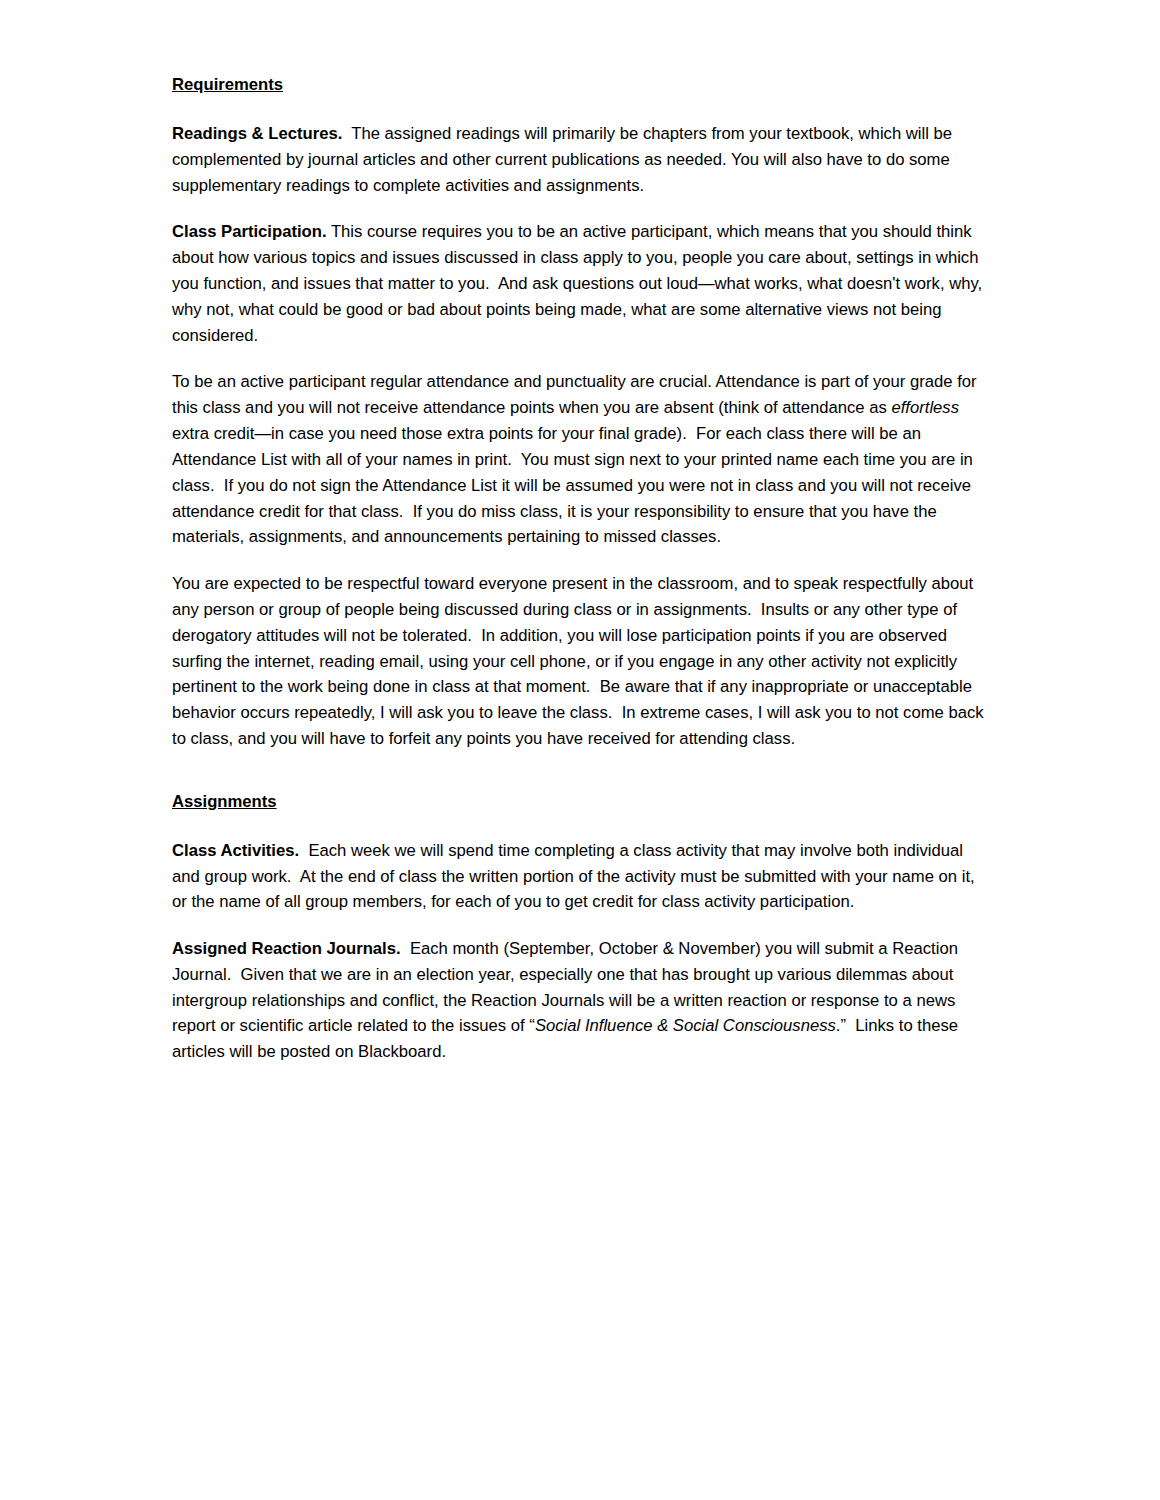Requirements
Readings & Lectures. The assigned readings will primarily be chapters from your textbook, which will be complemented by journal articles and other current publications as needed. You will also have to do some supplementary readings to complete activities and assignments.
Class Participation. This course requires you to be an active participant, which means that you should think about how various topics and issues discussed in class apply to you, people you care about, settings in which you function, and issues that matter to you. And ask questions out loud—what works, what doesn't work, why, why not, what could be good or bad about points being made, what are some alternative views not being considered.
To be an active participant regular attendance and punctuality are crucial. Attendance is part of your grade for this class and you will not receive attendance points when you are absent (think of attendance as effortless extra credit—in case you need those extra points for your final grade). For each class there will be an Attendance List with all of your names in print. You must sign next to your printed name each time you are in class. If you do not sign the Attendance List it will be assumed you were not in class and you will not receive attendance credit for that class. If you do miss class, it is your responsibility to ensure that you have the materials, assignments, and announcements pertaining to missed classes.
You are expected to be respectful toward everyone present in the classroom, and to speak respectfully about any person or group of people being discussed during class or in assignments. Insults or any other type of derogatory attitudes will not be tolerated. In addition, you will lose participation points if you are observed surfing the internet, reading email, using your cell phone, or if you engage in any other activity not explicitly pertinent to the work being done in class at that moment. Be aware that if any inappropriate or unacceptable behavior occurs repeatedly, I will ask you to leave the class. In extreme cases, I will ask you to not come back to class, and you will have to forfeit any points you have received for attending class.
Assignments
Class Activities. Each week we will spend time completing a class activity that may involve both individual and group work. At the end of class the written portion of the activity must be submitted with your name on it, or the name of all group members, for each of you to get credit for class activity participation.
Assigned Reaction Journals. Each month (September, October & November) you will submit a Reaction Journal. Given that we are in an election year, especially one that has brought up various dilemmas about intergroup relationships and conflict, the Reaction Journals will be a written reaction or response to a news report or scientific article related to the issues of “Social Influence & Social Consciousness.” Links to these articles will be posted on Blackboard.